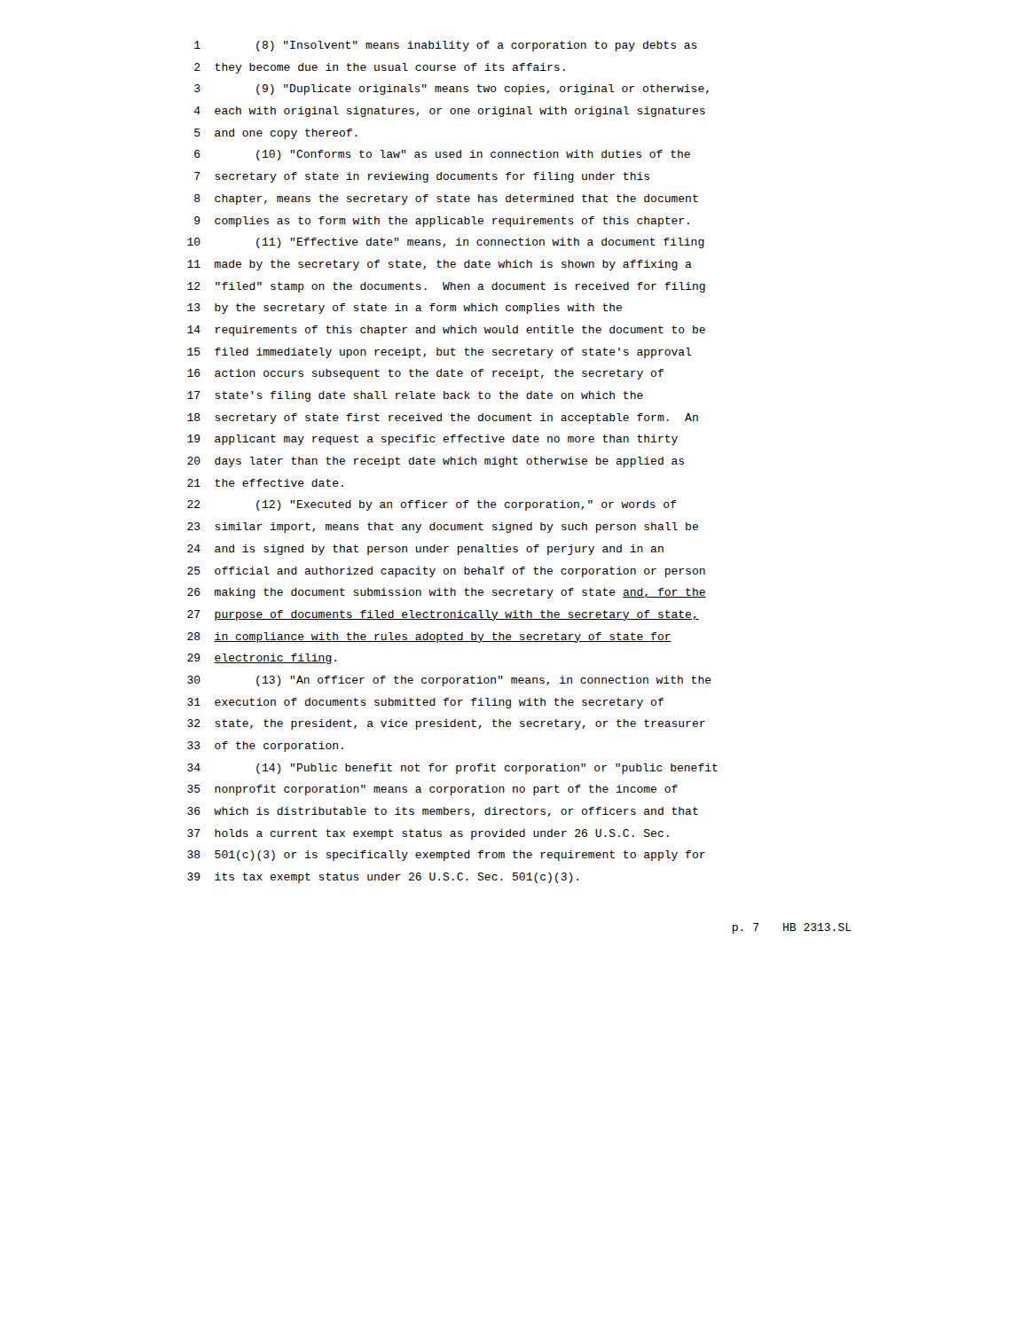(8) "Insolvent" means inability of a corporation to pay debts as
they become due in the usual course of its affairs.
(9) "Duplicate originals" means two copies, original or otherwise,
each with original signatures, or one original with original signatures
and one copy thereof.
(10) "Conforms to law" as used in connection with duties of the
secretary of state in reviewing documents for filing under this
chapter, means the secretary of state has determined that the document
complies as to form with the applicable requirements of this chapter.
(11) "Effective date" means, in connection with a document filing
made by the secretary of state, the date which is shown by affixing a
"filed" stamp on the documents. When a document is received for filing
by the secretary of state in a form which complies with the
requirements of this chapter and which would entitle the document to be
filed immediately upon receipt, but the secretary of state's approval
action occurs subsequent to the date of receipt, the secretary of
state's filing date shall relate back to the date on which the
secretary of state first received the document in acceptable form. An
applicant may request a specific effective date no more than thirty
days later than the receipt date which might otherwise be applied as
the effective date.
(12) "Executed by an officer of the corporation," or words of
similar import, means that any document signed by such person shall be
and is signed by that person under penalties of perjury and in an
official and authorized capacity on behalf of the corporation or person
making the document submission with the secretary of state and, for the
purpose of documents filed electronically with the secretary of state,
in compliance with the rules adopted by the secretary of state for
electronic filing.
(13) "An officer of the corporation" means, in connection with the
execution of documents submitted for filing with the secretary of
state, the president, a vice president, the secretary, or the treasurer
of the corporation.
(14) "Public benefit not for profit corporation" or "public benefit
nonprofit corporation" means a corporation no part of the income of
which is distributable to its members, directors, or officers and that
holds a current tax exempt status as provided under 26 U.S.C. Sec.
501(c)(3) or is specifically exempted from the requirement to apply for
its tax exempt status under 26 U.S.C. Sec. 501(c)(3).
p. 7 HB 2313.SL